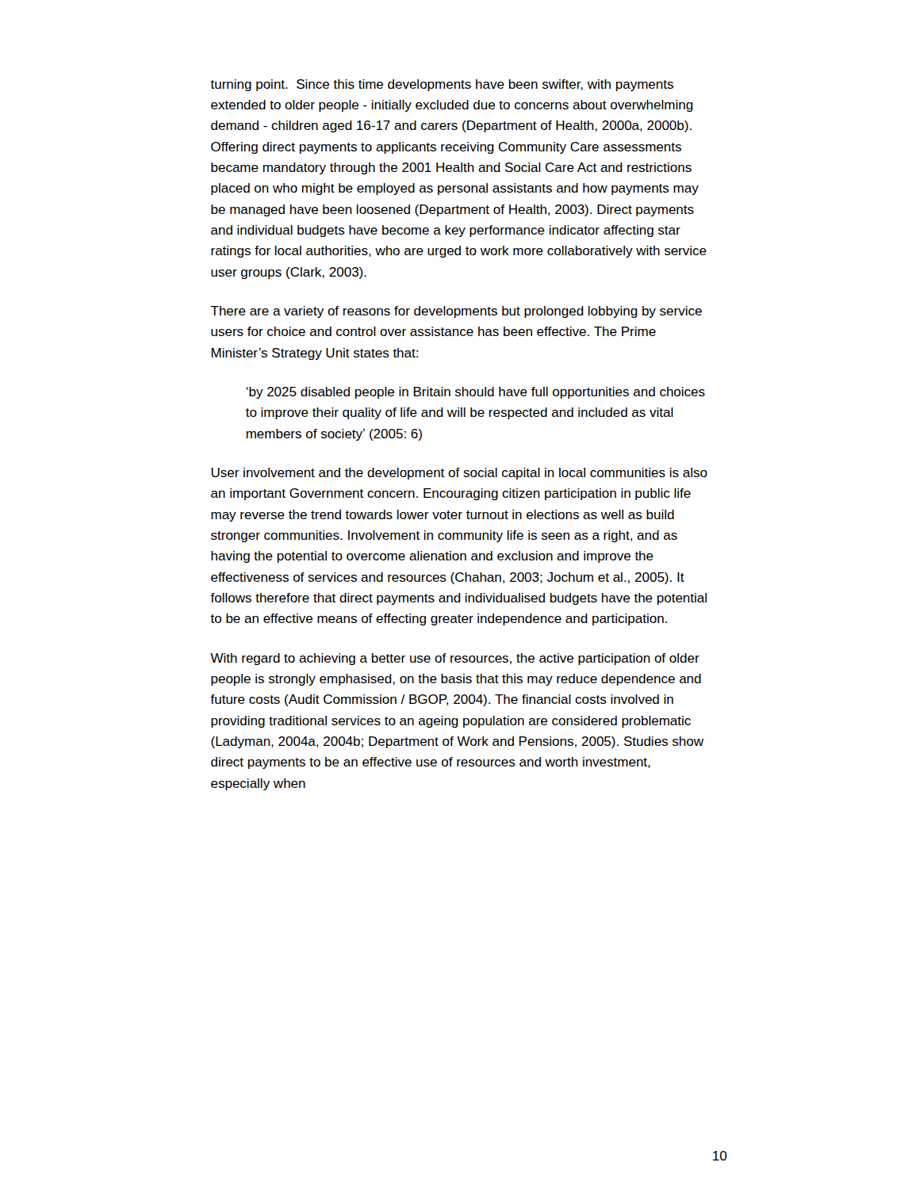turning point. Since this time developments have been swifter, with payments extended to older people - initially excluded due to concerns about overwhelming demand - children aged 16-17 and carers (Department of Health, 2000a, 2000b). Offering direct payments to applicants receiving Community Care assessments became mandatory through the 2001 Health and Social Care Act and restrictions placed on who might be employed as personal assistants and how payments may be managed have been loosened (Department of Health, 2003). Direct payments and individual budgets have become a key performance indicator affecting star ratings for local authorities, who are urged to work more collaboratively with service user groups (Clark, 2003).
There are a variety of reasons for developments but prolonged lobbying by service users for choice and control over assistance has been effective. The Prime Minister’s Strategy Unit states that:
‘by 2025 disabled people in Britain should have full opportunities and choices to improve their quality of life and will be respected and included as vital members of society’ (2005: 6)
User involvement and the development of social capital in local communities is also an important Government concern. Encouraging citizen participation in public life may reverse the trend towards lower voter turnout in elections as well as build stronger communities. Involvement in community life is seen as a right, and as having the potential to overcome alienation and exclusion and improve the effectiveness of services and resources (Chahan, 2003; Jochum et al., 2005). It follows therefore that direct payments and individualised budgets have the potential to be an effective means of effecting greater independence and participation.
With regard to achieving a better use of resources, the active participation of older people is strongly emphasised, on the basis that this may reduce dependence and future costs (Audit Commission / BGOP, 2004). The financial costs involved in providing traditional services to an ageing population are considered problematic (Ladyman, 2004a, 2004b; Department of Work and Pensions, 2005). Studies show direct payments to be an effective use of resources and worth investment, especially when
10